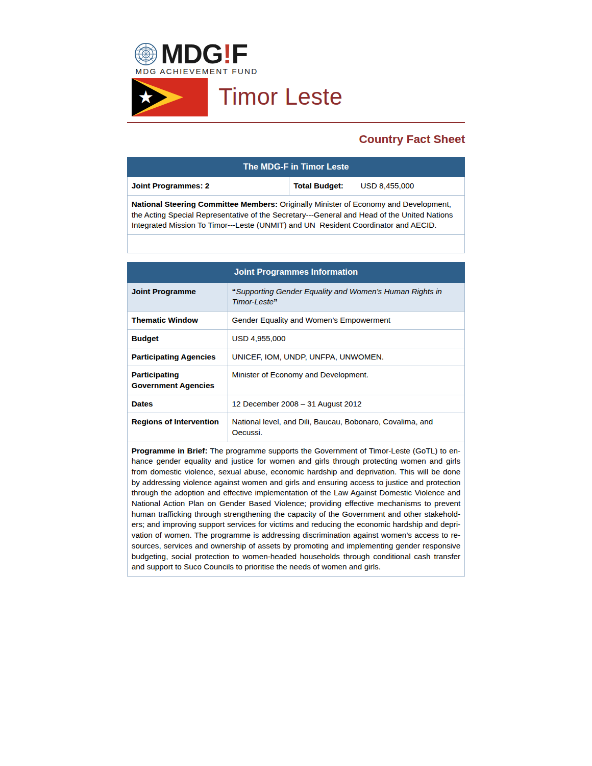MDG!F
MDG ACHIEVEMENT FUND
★
Timor Leste
Country Fact Sheet
| The MDG-F in Timor Leste |
| --- |
| Joint Programmes: 2 | Total Budget: USD 8,455,000 |
| National Steering Committee Members: Originally Minister of Economy and Development, the Acting Special Representative of the Secretary---General and Head of the United Nations Integrated Mission To Timor---Leste (UNMIT) and UN Resident Coordinator and AECID. |
| Joint Programmes Information |
| --- |
| Joint Programme | “ Supporting Gender Equality and Women’s Human Rights in Timor-Leste ” |
| Thematic Window | Gender Equality and Women’s Empowerment |
| Budget | USD 4,955,000 |
| Participating Agencies | UNICEF, IOM, UNDP, UNFPA, UNWOMEN. |
| Participating Government Agencies | Minister of Economy and Development. |
| Dates | 12 December 2008 – 31 August 2012 |
| Regions of Intervention | National level, and Dili, Baucau, Bobonaro, Covalima, and Oecussi. |
| Programme in Brief: The programme supports the Government of Timor-Leste (GoTL) to enhance gender equality and justice for women and girls through protecting women and girls from domestic violence, sexual abuse, economic hardship and deprivation. This will be done by addressing violence against women and girls and ensuring access to justice and protection through the adoption and effective implementation of the Law Against Domestic Violence and National Action Plan on Gender Based Violence; providing effective mechanisms to prevent human trafficking through strengthening the capacity of the Government and other stakeholders; and improving support services for victims and reducing the economic hardship and deprivation of women. The programme is addressing discrimination against women’s access to resources, services and ownership of assets by promoting and implementing gender responsive budgeting, social protection to women-headed households through conditional cash transfer and support to Suco Councils to prioritise the needs of women and girls. |